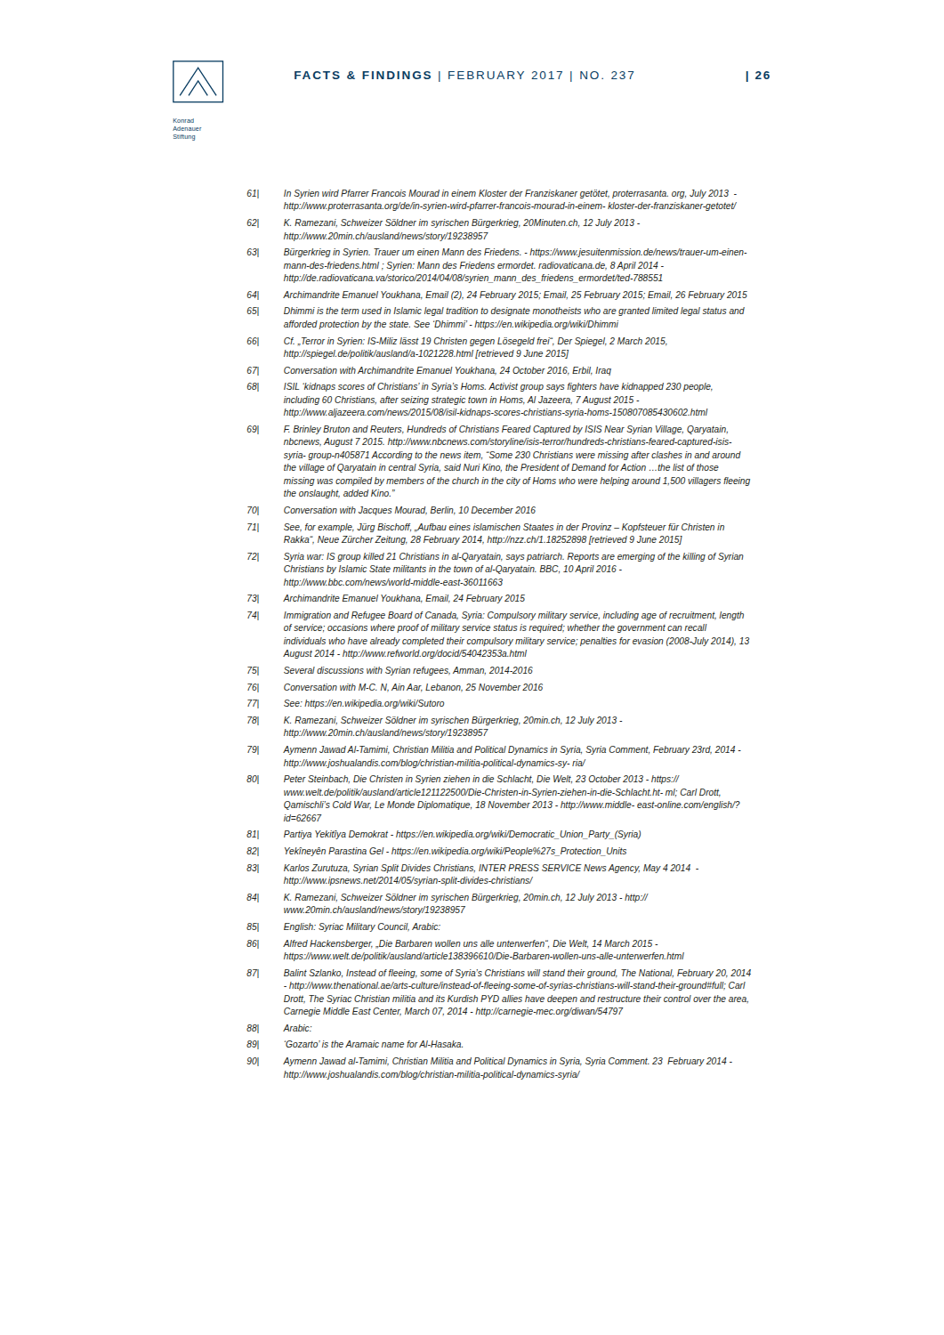Konrad
Adenauer
Stiftung
Facts & Findings | February 2017 | No. 237
| 26
In Syrien wird Pfarrer Francois Mourad in einem Kloster der Franziskaner getötet, proterrasanta. org, July 2013 - http://www.proterrasanta.org/de/in-syrien-wird-pfarrer-francois-mourad-in-einem- kloster-der-franziskaner-getotet/
K. Ramezani, Schweizer Söldner im syrischen Bürgerkrieg, 20Minuten.ch, 12 July 2013 - http://www.20min.ch/ausland/news/story/19238957
Bürgerkrieg in Syrien. Trauer um einen Mann des Friedens. - https://www.jesuitenmission.de/news/trauer-um-einen-mann-des-friedens.html ; Syrien: Mann des Friedens ermordet. radiovaticana.de, 8 April 2014 - http://de.radiovaticana.va/storico/2014/04/08/syrien_mann_des_friedens_ermordet/ted-788551
Archimandrite Emanuel Youkhana, Email (2), 24 February 2015; Email, 25 February 2015; Email, 26 February 2015
Dhimmi is the term used in Islamic legal tradition to designate monotheists who are granted limited legal status and afforded protection by the state. See ‘Dhimmi’ - https://en.wikipedia.org/wiki/Dhimmi
Cf. „Terror in Syrien: IS-Miliz lässt 19 Christen gegen Lösegeld frei“, Der Spiegel, 2 March 2015, http://spiegel.de/politik/ausland/a-1021228.html [retrieved 9 June 2015]
Conversation with Archimandrite Emanuel Youkhana, 24 October 2016, Erbil, Iraq
ISIL ‘kidnaps scores of Christians’ in Syria’s Homs. Activist group says fighters have kidnapped 230 people, including 60 Christians, after seizing strategic town in Homs, Al Jazeera, 7 August 2015 - http://www.aljazeera.com/news/2015/08/isil-kidnaps-scores-christians-syria-homs-150807085430602.html
F. Brinley Bruton and Reuters, Hundreds of Christians Feared Captured by ISIS Near Syrian Village, Qaryatain, nbcnews, August 7 2015. http://www.nbcnews.com/storyline/isis-terror/hundreds-christians-feared-captured-isis-syria- group-n405871 According to the news item, “Some 230 Christians were missing after clashes in and around the village of Qaryatain in central Syria, said Nuri Kino, the President of Demand for Action …the list of those missing was compiled by members of the church in the city of Homs who were helping around 1,500 villagers fleeing the onslaught, added Kino.”
Conversation with Jacques Mourad, Berlin, 10 December 2016
See, for example, Jürg Bischoff, „Aufbau eines islamischen Staates in der Provinz – Kopfsteuer für Christen in Rakka“, Neue Zürcher Zeitung, 28 February 2014, http://nzz.ch/1.18252898 [retrieved 9 June 2015]
Syria war: IS group killed 21 Christians in al-Qaryatain, says patriarch. Reports are emerging of the killing of Syrian Christians by Islamic State militants in the town of al-Qaryatain. BBC, 10 April 2016 - http://www.bbc.com/news/world-middle-east-36011663
Archimandrite Emanuel Youkhana, Email, 24 February 2015
Immigration and Refugee Board of Canada, Syria: Compulsory military service, including age of recruitment, length of service; occasions where proof of military service status is required; whether the government can recall individuals who have already completed their compulsory military service; penalties for evasion (2008-July 2014), 13 August 2014 - http://www.refworld.org/docid/54042353a.html
Several discussions with Syrian refugees, Amman, 2014-2016
Conversation with M-C. N, Ain Aar, Lebanon, 25 November 2016
See: https://en.wikipedia.org/wiki/Sutoro
K. Ramezani, Schweizer Söldner im syrischen Bürgerkrieg, 20min.ch, 12 July 2013 - http://www.20min.ch/ausland/news/story/19238957
Aymenn Jawad Al-Tamimi, Christian Militia and Political Dynamics in Syria, Syria Comment, February 23rd, 2014 - http://www.joshualandis.com/blog/christian-militia-political-dynamics-sy- ria/
Peter Steinbach, Die Christen in Syrien ziehen in die Schlacht, Die Welt, 23 October 2013 - https:// www.welt.de/politik/ausland/article121122500/Die-Christen-in-Syrien-ziehen-in-die-Schlacht.ht- ml; Carl Drott, Qamischli’s Cold War, Le Monde Diplomatique, 18 November 2013 - http://www.middle- east-online.com/english/?id=62667
Partiya Yekitîya Demokrat - https://en.wikipedia.org/wiki/Democratic_Union_Party_(Syria)
Yekîneyên Parastina Gel - https://en.wikipedia.org/wiki/People%27s_Protection_Units
Karlos Zurutuza, Syrian Split Divides Christians, INTER PRESS SERVICE News Agency, May 4 2014 - http://www.ipsnews.net/2014/05/syrian-split-divides-christians/
K. Ramezani, Schweizer Söldner im syrischen Bürgerkrieg, 20min.ch, 12 July 2013 - http:// www.20min.ch/ausland/news/story/19238957
English: Syriac Military Council, Arabic:
Alfred Hackensberger, „Die Barbaren wollen uns alle unterwerfen“, Die Welt, 14 March 2015 - https://www.welt.de/politik/ausland/article138396610/Die-Barbaren-wollen-uns-alle-unterwerfen.html
Balint Szlanko, Instead of fleeing, some of Syria’s Christians will stand their ground, The National, February 20, 2014 - http://www.thenational.ae/arts-culture/instead-of-fleeing-some-of-syrias-christians-will-stand-their-ground#full; Carl Drott, The Syriac Christian militia and its Kurdish PYD allies have deepen and restructure their control over the area, Carnegie Middle East Center, March 07, 2014 - http://carnegie-mec.org/diwan/54797
Arabic:
‘Gozarto’ is the Aramaic name for Al-Hasaka.
Aymenn Jawad al-Tamimi, Christian Militia and Political Dynamics in Syria, Syria Comment. 23 February 2014 - http://www.joshualandis.com/blog/christian-militia-political-dynamics-syria/